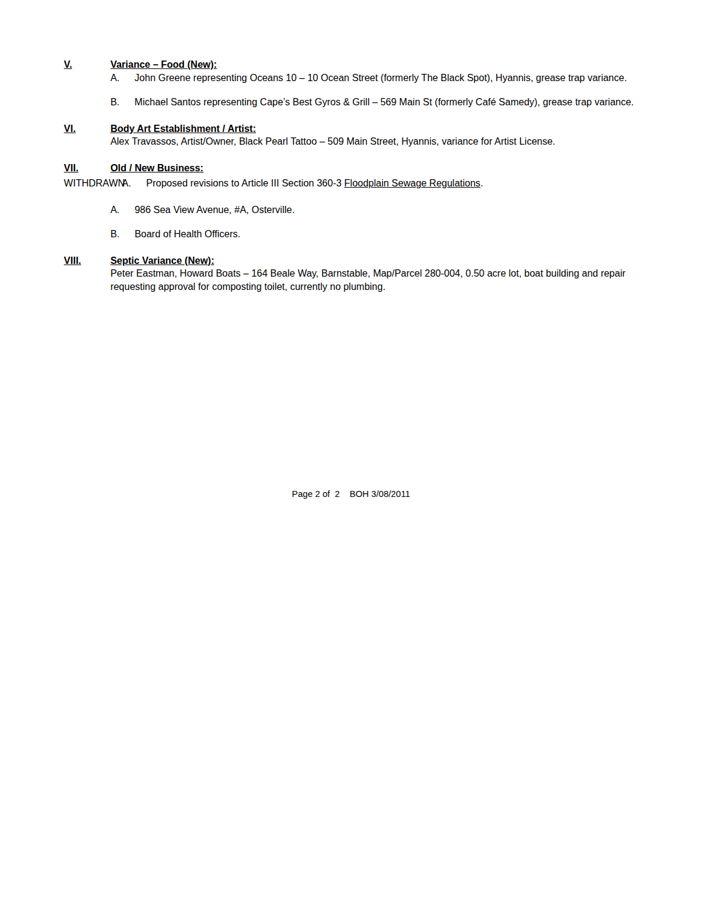V.
Variance – Food (New):
A. John Greene representing Oceans 10 – 10 Ocean Street (formerly The Black Spot), Hyannis, grease trap variance.
B. Michael Santos representing Cape’s Best Gyros & Grill – 569 Main St (formerly Café Samedy), grease trap variance.
VI.
Body Art Establishment / Artist:
Alex Travassos, Artist/Owner, Black Pearl Tattoo – 509 Main Street, Hyannis, variance for Artist License.
VII.
Old / New Business:
WITHDRAWN
A. Proposed revisions to Article III Section 360-3 Floodplain Sewage Regulations.
A. 986 Sea View Avenue, #A, Osterville.
B. Board of Health Officers.
VIII.
Septic Variance (New):
Peter Eastman, Howard Boats – 164 Beale Way, Barnstable, Map/Parcel 280-004, 0.50 acre lot, boat building and repair requesting approval for composting toilet, currently no plumbing.
Page 2 of 2 BOH 3/08/2011